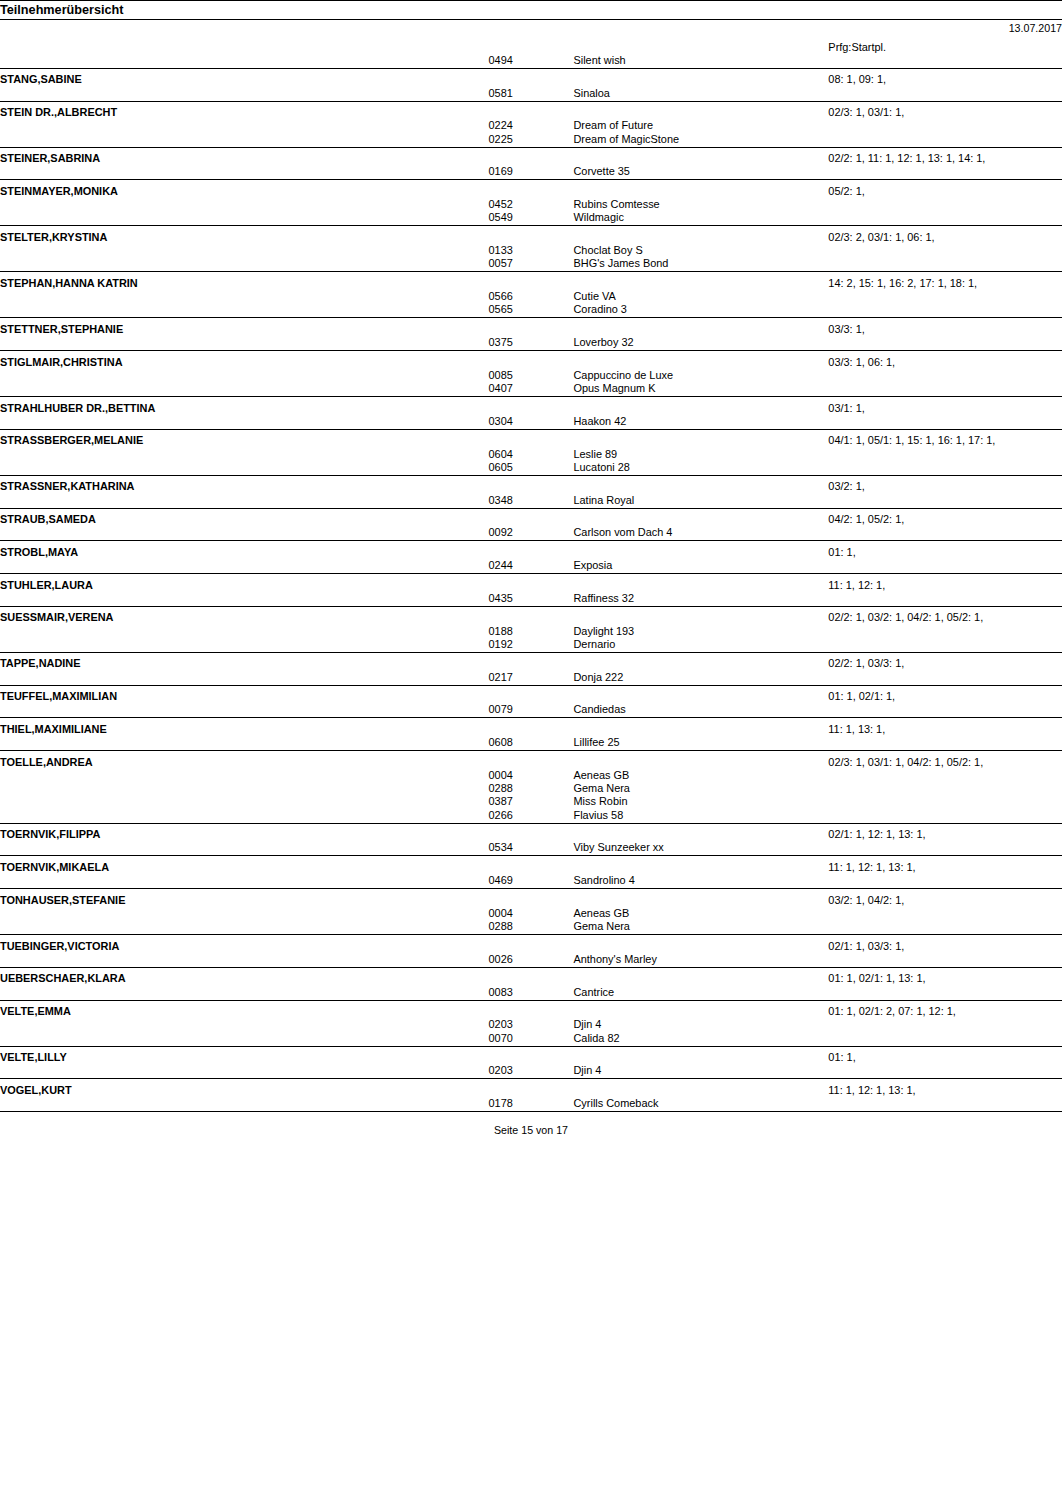Teilnehmerübersicht
13.07.2017
| | | | Prfg:Startpl. |
| | 0494 | Silent wish | |
| STANG,SABINE | | | 08: 1, 09: 1, |
| | 0581 | Sinaloa | |
| STEIN DR.,ALBRECHT | | | 02/3: 1, 03/1: 1, |
| | 0224 | Dream of Future | |
| | 0225 | Dream of MagicStone | |
| STEINER,SABRINA | | | 02/2: 1, 11: 1, 12: 1, 13: 1, 14: 1, |
| | 0169 | Corvette 35 | |
| STEINMAYER,MONIKA | | | 05/2: 1, |
| | 0452 | Rubins Comtesse | |
| | 0549 | Wildmagic | |
| STELTER,KRYSTINA | | | 02/3: 2, 03/1: 1, 06: 1, |
| | 0133 | Choclat Boy S | |
| | 0057 | BHG's James Bond | |
| STEPHAN,HANNA KATRIN | | | 14: 2, 15: 1, 16: 2, 17: 1, 18: 1, |
| | 0566 | Cutie VA | |
| | 0565 | Coradino 3 | |
| STETTNER,STEPHANIE | | | 03/3: 1, |
| | 0375 | Loverboy 32 | |
| STIGLMAIR,CHRISTINA | | | 03/3: 1, 06: 1, |
| | 0085 | Cappuccino de Luxe | |
| | 0407 | Opus Magnum K | |
| STRAHLHUBER DR.,BETTINA | | | 03/1: 1, |
| | 0304 | Haakon 42 | |
| STRASSBERGER,MELANIE | | | 04/1: 1, 05/1: 1, 15: 1, 16: 1, 17: 1, |
| | 0604 | Leslie 89 | |
| | 0605 | Lucatoni 28 | |
| STRASSNER,KATHARINA | | | 03/2: 1, |
| | 0348 | Latina Royal | |
| STRAUB,SAMEDA | | | 04/2: 1, 05/2: 1, |
| | 0092 | Carlson vom Dach 4 | |
| STROBL,MAYA | | | 01: 1, |
| | 0244 | Exposia | |
| STUHLER,LAURA | | | 11: 1, 12: 1, |
| | 0435 | Raffiness 32 | |
| SUESSMAIR,VERENA | | | 02/2: 1, 03/2: 1, 04/2: 1, 05/2: 1, |
| | 0188 | Daylight 193 | |
| | 0192 | Dernario | |
| TAPPE,NADINE | | | 02/2: 1, 03/3: 1, |
| | 0217 | Donja 222 | |
| TEUFFEL,MAXIMILIAN | | | 01: 1, 02/1: 1, |
| | 0079 | Candiedas | |
| THIEL,MAXIMILIANE | | | 11: 1, 13: 1, |
| | 0608 | Lillifee 25 | |
| TOELLE,ANDREA | | | 02/3: 1, 03/1: 1, 04/2: 1, 05/2: 1, |
| | 0004 | Aeneas GB | |
| | 0288 | Gema Nera | |
| | 0387 | Miss Robin | |
| | 0266 | Flavius 58 | |
| TOERNVIK,FILIPPA | | | 02/1: 1, 12: 1, 13: 1, |
| | 0534 | Viby Sunzeeker xx | |
| TOERNVIK,MIKAELA | | | 11: 1, 12: 1, 13: 1, |
| | 0469 | Sandrolino 4 | |
| TONHAUSER,STEFANIE | | | 03/2: 1, 04/2: 1, |
| | 0004 | Aeneas GB | |
| | 0288 | Gema Nera | |
| TUEBINGER,VICTORIA | | | 02/1: 1, 03/3: 1, |
| | 0026 | Anthony's Marley | |
| UEBERSCHAER,KLARA | | | 01: 1, 02/1: 1, 13: 1, |
| | 0083 | Cantrice | |
| VELTE,EMMA | | | 01: 1, 02/1: 2, 07: 1, 12: 1, |
| | 0203 | Djin 4 | |
| | 0070 | Calida 82 | |
| VELTE,LILLY | | | 01: 1, |
| | 0203 | Djin 4 | |
| VOGEL,KURT | | | 11: 1, 12: 1, 13: 1, |
| | 0178 | Cyrills Comeback | |
Seite 15 von 17